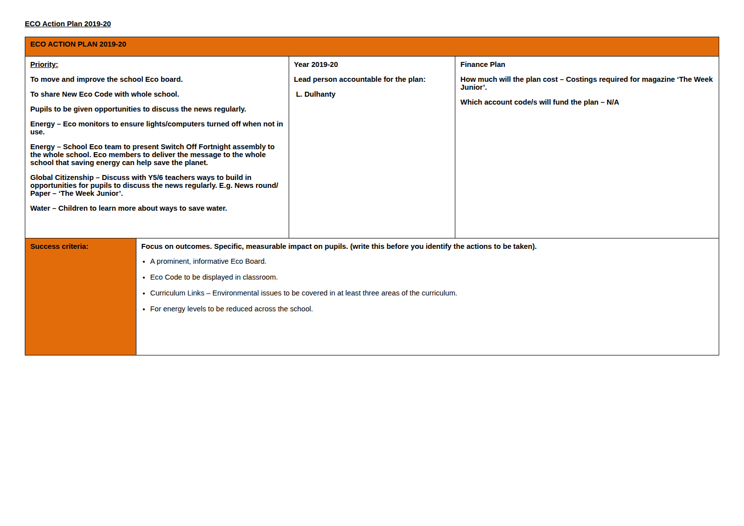ECO Action Plan 2019-20
| ECO ACTION PLAN 2019-20 |
| Priority: To move and improve the school Eco board. To share New Eco Code with whole school. Pupils to be given opportunities to discuss the news regularly. Energy – Eco monitors to ensure lights/computers turned off when not in use. Energy – School Eco team to present Switch Off Fortnight assembly to the whole school. Eco members to deliver the message to the whole school that saving energy can help save the planet. Global Citizenship – Discuss with Y5/6 teachers ways to build in opportunities for pupils to discuss the news regularly. E.g. News round/ Paper – ‘The Week Junior’. Water – Children to learn more about ways to save water. | Year 2019-20 Lead person accountable for the plan: L. Dulhanty | Finance Plan How much will the plan cost – Costings required for magazine ‘The Week Junior’. Which account code/s will fund the plan – N/A |
| Success criteria: | Focus on outcomes. Specific, measurable impact on pupils. (write this before you identify the actions to be taken). A prominent, informative Eco Board. Eco Code to be displayed in classroom. Curriculum Links – Environmental issues to be covered in at least three areas of the curriculum. For energy levels to be reduced across the school. |